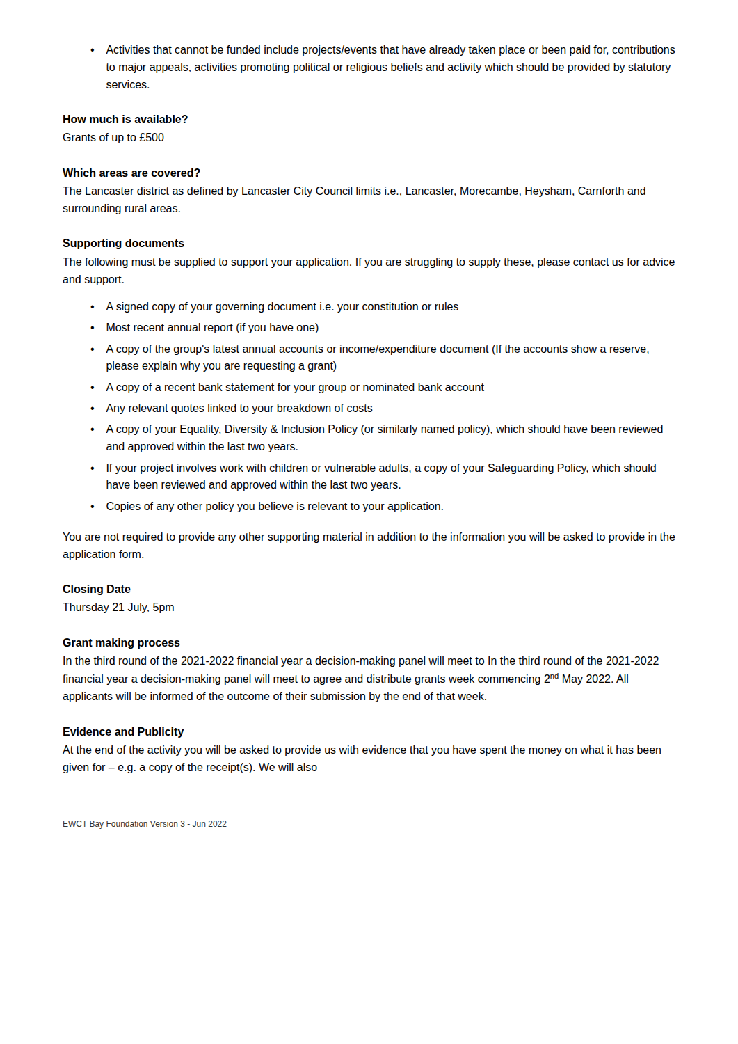Activities that cannot be funded include projects/events that have already taken place or been paid for, contributions to major appeals, activities promoting political or religious beliefs and activity which should be provided by statutory services.
How much is available?
Grants of up to £500
Which areas are covered?
The Lancaster district as defined by Lancaster City Council limits i.e., Lancaster, Morecambe, Heysham, Carnforth and surrounding rural areas.
Supporting documents
The following must be supplied to support your application. If you are struggling to supply these, please contact us for advice and support.
A signed copy of your governing document i.e. your constitution or rules
Most recent annual report (if you have one)
A copy of the group's latest annual accounts or income/expenditure document (If the accounts show a reserve, please explain why you are requesting a grant)
A copy of a recent bank statement for your group or nominated bank account
Any relevant quotes linked to your breakdown of costs
A copy of your Equality, Diversity & Inclusion Policy (or similarly named policy), which should have been reviewed and approved within the last two years.
If your project involves work with children or vulnerable adults, a copy of your Safeguarding Policy, which should have been reviewed and approved within the last two years.
Copies of any other policy you believe is relevant to your application.
You are not required to provide any other supporting material in addition to the information you will be asked to provide in the application form.
Closing Date
Thursday 21 July, 5pm
Grant making process
In the third round of the 2021-2022 financial year a decision-making panel will meet to In the third round of the 2021-2022 financial year a decision-making panel will meet to agree and distribute grants week commencing 2nd May 2022. All applicants will be informed of the outcome of their submission by the end of that week.
Evidence and Publicity
At the end of the activity you will be asked to provide us with evidence that you have spent the money on what it has been given for – e.g. a copy of the receipt(s). We will also
EWCT Bay Foundation Version 3 - Jun 2022